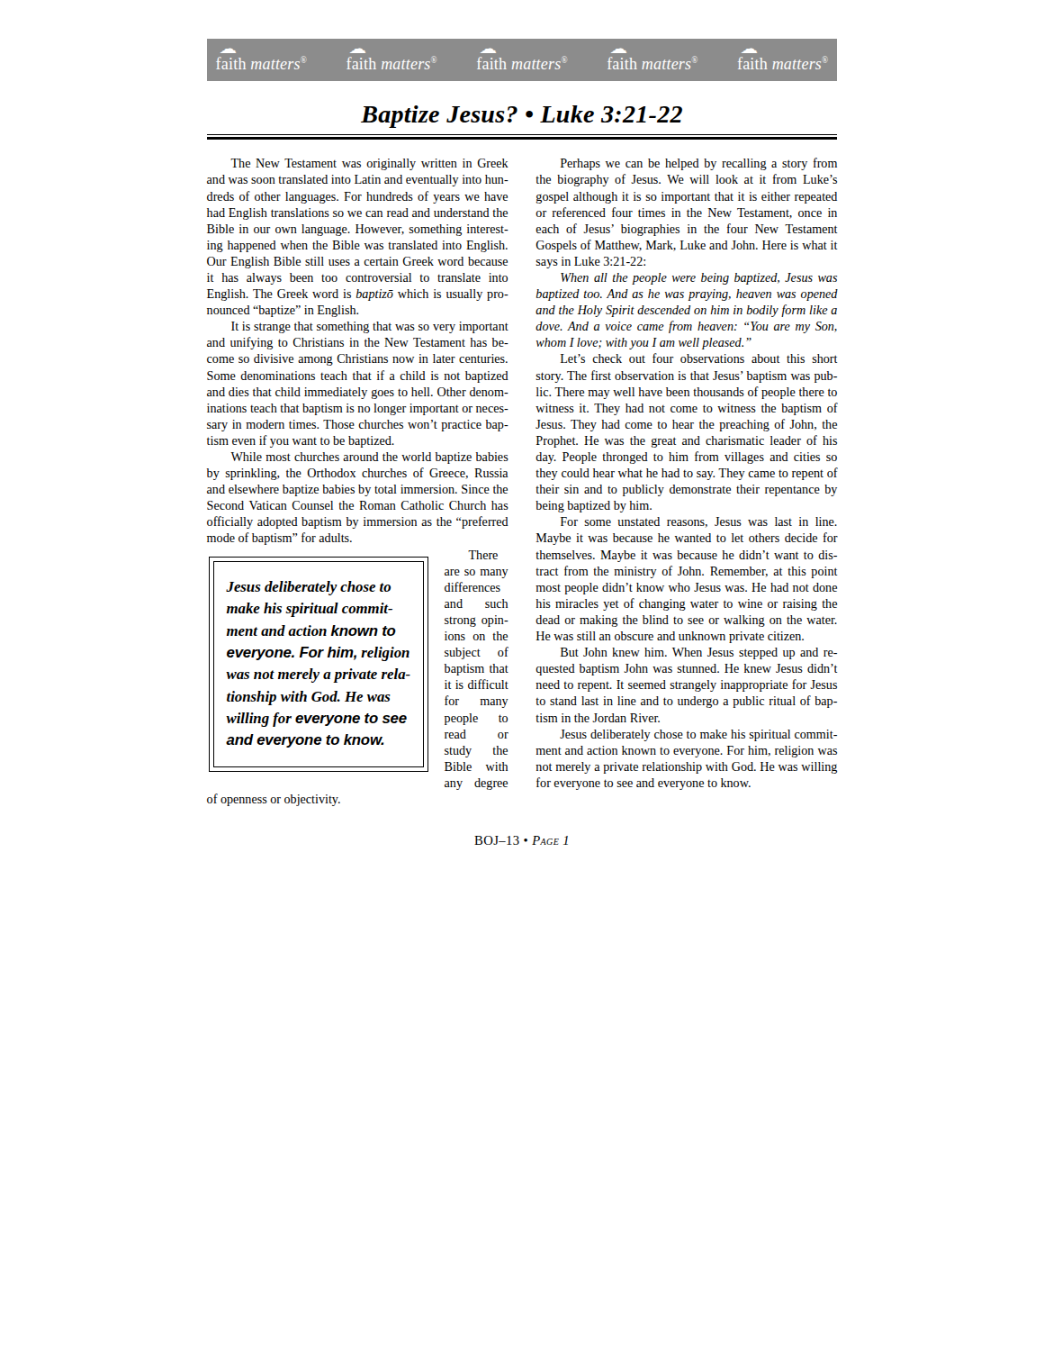☁faith matters® ☁faith matters® ☁faith matters® ☁faith matters® ☁faith matters®
Baptize Jesus? • Luke 3:21-22
The New Testament was originally written in Greek and was soon translated into Latin and eventually into hundreds of other languages. For hundreds of years we have had English translations so we can read and understand the Bible in our own language. However, something interesting happened when the Bible was translated into English. Our English Bible still uses a certain Greek word because it has always been too controversial to translate into English. The Greek word is baptizō which is usually pronounced “baptize” in English.
It is strange that something that was so very important and unifying to Christians in the New Testament has become so divisive among Christians now in later centuries. Some denominations teach that if a child is not baptized and dies that child immediately goes to hell. Other denominations teach that baptism is no longer important or necessary in modern times. Those churches won’t practice baptism even if you want to be baptized.
While most churches around the world baptize babies by sprinkling, the Orthodox churches of Greece, Russia and elsewhere baptize babies by total immersion. Since the Second Vatican Counsel the Roman Catholic Church has officially adopted baptism by immersion as the “preferred mode of baptism” for adults.
Jesus deliberately chose to make his spiritual commitment and action known to everyone. For him, religion was not merely a private relationship with God. He was willing for everyone to see and everyone to know.
There are so many differences and such strong opinions on the subject of baptism that it is difficult for many people to read or study the Bible with any degree of openness or objectivity.
Perhaps we can be helped by recalling a story from the biography of Jesus. We will look at it from Luke’s gospel although it is so important that it is either repeated or referenced four times in the New Testament, once in each of Jesus’ biographies in the four New Testament Gospels of Matthew, Mark, Luke and John. Here is what it says in Luke 3:21-22:
When all the people were being baptized, Jesus was baptized too. And as he was praying, heaven was opened and the Holy Spirit descended on him in bodily form like a dove. And a voice came from heaven: “You are my Son, whom I love; with you I am well pleased.”
Let’s check out four observations about this short story. The first observation is that Jesus’ baptism was public. There may well have been thousands of people there to witness it. They had not come to witness the baptism of Jesus. They had come to hear the preaching of John, the Prophet. He was the great and charismatic leader of his day. People thronged to him from villages and cities so they could hear what he had to say. They came to repent of their sin and to publicly demonstrate their repentance by being baptized by him.
For some unstated reasons, Jesus was last in line. Maybe it was because he wanted to let others decide for themselves. Maybe it was because he didn’t want to distract from the ministry of John. Remember, at this point most people didn’t know who Jesus was. He had not done his miracles yet of changing water to wine or raising the dead or making the blind to see or walking on the water. He was still an obscure and unknown private citizen.
But John knew him. When Jesus stepped up and requested baptism John was stunned. He knew Jesus didn’t need to repent. It seemed strangely inappropriate for Jesus to stand last in line and to undergo a public ritual of baptism in the Jordan River.
Jesus deliberately chose to make his spiritual commitment and action known to everyone. For him, religion was not merely a private relationship with God. He was willing for everyone to see and everyone to know.
BOJ–13 • Page 1